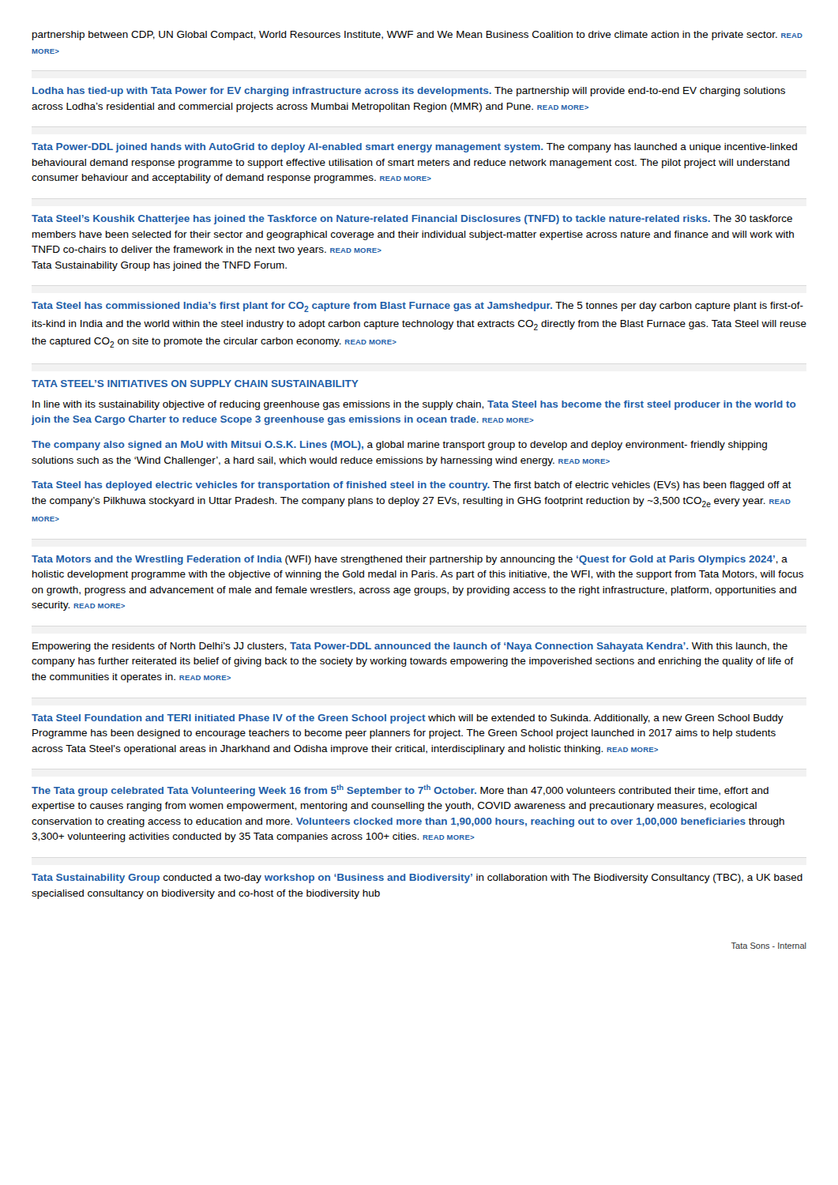partnership between CDP, UN Global Compact, World Resources Institute, WWF and We Mean Business Coalition to drive climate action in the private sector. Read more>
Lodha has tied-up with Tata Power for EV charging infrastructure across its developments. The partnership will provide end-to-end EV charging solutions across Lodha’s residential and commercial projects across Mumbai Metropolitan Region (MMR) and Pune. Read more>
Tata Power-DDL joined hands with AutoGrid to deploy AI-enabled smart energy management system. The company has launched a unique incentive-linked behavioural demand response programme to support effective utilisation of smart meters and reduce network management cost. The pilot project will understand consumer behaviour and acceptability of demand response programmes. Read more>
Tata Steel’s Koushik Chatterjee has joined the Taskforce on Nature-related Financial Disclosures (TNFD) to tackle nature-related risks. The 30 taskforce members have been selected for their sector and geographical coverage and their individual subject-matter expertise across nature and finance and will work with TNFD co-chairs to deliver the framework in the next two years. Read more>
Tata Sustainability Group has joined the TNFD Forum.
Tata Steel has commissioned India’s first plant for CO2 capture from Blast Furnace gas at Jamshedpur. The 5 tonnes per day carbon capture plant is first-of-its-kind in India and the world within the steel industry to adopt carbon capture technology that extracts CO2 directly from the Blast Furnace gas. Tata Steel will reuse the captured CO2 on site to promote the circular carbon economy. Read more>
Tata Steel’s initiatives on supply chain sustainability
In line with its sustainability objective of reducing greenhouse gas emissions in the supply chain, Tata Steel has become the first steel producer in the world to join the Sea Cargo Charter to reduce Scope 3 greenhouse gas emissions in ocean trade. Read more>
The company also signed an MoU with Mitsui O.S.K. Lines (MOL), a global marine transport group to develop and deploy environment- friendly shipping solutions such as the ‘Wind Challenger’, a hard sail, which would reduce emissions by harnessing wind energy. Read more>
Tata Steel has deployed electric vehicles for transportation of finished steel in the country. The first batch of electric vehicles (EVs) has been flagged off at the company’s Pilkhuwa stockyard in Uttar Pradesh. The company plans to deploy 27 EVs, resulting in GHG footprint reduction by ~3,500 tCO2e every year. Read more>
Tata Motors and the Wrestling Federation of India (WFI) have strengthened their partnership by announcing the ‘Quest for Gold at Paris Olympics 2024’, a holistic development programme with the objective of winning the Gold medal in Paris. As part of this initiative, the WFI, with the support from Tata Motors, will focus on growth, progress and advancement of male and female wrestlers, across age groups, by providing access to the right infrastructure, platform, opportunities and security. Read more>
Empowering the residents of North Delhi’s JJ clusters, Tata Power-DDL announced the launch of ‘Naya Connection Sahayata Kendra’. With this launch, the company has further reiterated its belief of giving back to the society by working towards empowering the impoverished sections and enriching the quality of life of the communities it operates in. Read more>
Tata Steel Foundation and TERI initiated Phase IV of the Green School project which will be extended to Sukinda. Additionally, a new Green School Buddy Programme has been designed to encourage teachers to become peer planners for project. The Green School project launched in 2017 aims to help students across Tata Steel's operational areas in Jharkhand and Odisha improve their critical, interdisciplinary and holistic thinking. Read more>
The Tata group celebrated Tata Volunteering Week 16 from 5th September to 7th October. More than 47,000 volunteers contributed their time, effort and expertise to causes ranging from women empowerment, mentoring and counselling the youth, COVID awareness and precautionary measures, ecological conservation to creating access to education and more. Volunteers clocked more than 1,90,000 hours, reaching out to over 1,00,000 beneficiaries through 3,300+ volunteering activities conducted by 35 Tata companies across 100+ cities. Read more>
Tata Sustainability Group conducted a two-day workshop on ‘Business and Biodiversity’ in collaboration with The Biodiversity Consultancy (TBC), a UK based specialised consultancy on biodiversity and co-host of the biodiversity hub
Tata Sons - Internal